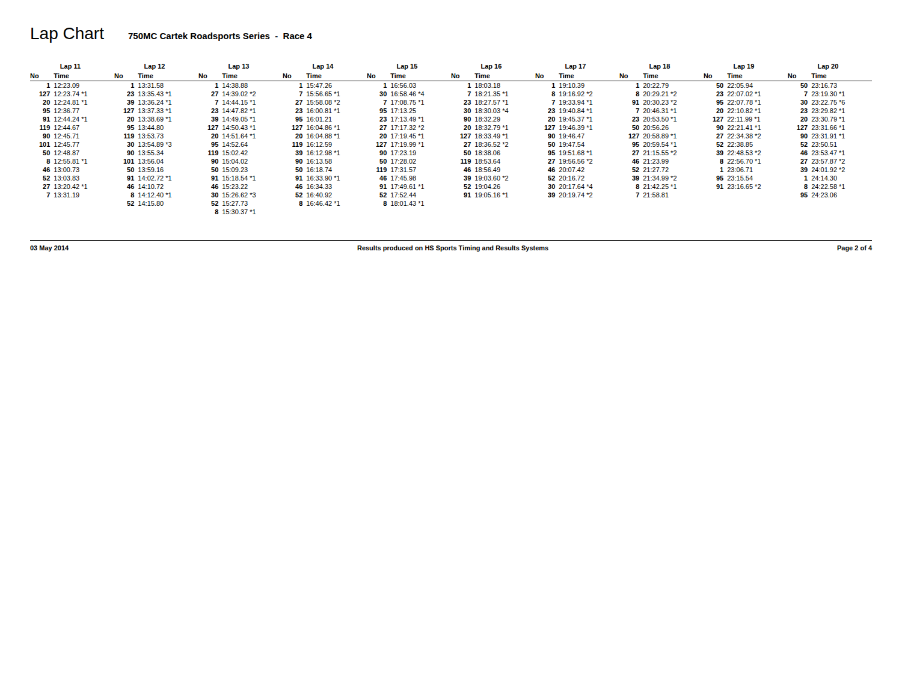Lap Chart
750MC Cartek Roadsports Series - Race 4
| Lap 11 | Lap 12 | Lap 13 | Lap 14 | Lap 15 | Lap 16 | Lap 17 | Lap 18 | Lap 19 | Lap 20 |
| --- | --- | --- | --- | --- | --- | --- | --- | --- | --- |
| No | Time | No | Time | No | Time | No | Time | No | Time | No | Time | No | Time | No | Time | No | Time | No | Time |
| 1 | 12:23.09 | 1 | 13:31.58 | 1 | 14:38.88 | 1 | 15:47.26 | 1 | 16:56.03 | 1 | 18:03.18 | 1 | 19:10.39 | 1 | 20:22.79 | 50 | 22:05.94 | 50 | 23:16.73 |
| 127 | 12:23.74 *1 | 23 | 13:35.43 *1 | 27 | 14:39.02 *2 | 7 | 15:56.65 *1 | 30 | 16:58.46 *4 | 7 | 18:21.35 *1 | 8 | 19:16.92 *2 | 8 | 20:29.21 *2 | 23 | 22:07.02 *1 | 7 | 23:19.30 *1 |
| 20 | 12:24.81 *1 | 39 | 13:36.24 *1 | 7 | 14:44.15 *1 | 27 | 15:58.08 *2 | 7 | 17:08.75 *1 | 23 | 18:27.57 *1 | 7 | 19:33.94 *1 | 91 | 20:30.23 *2 | 95 | 22:07.78 *1 | 30 | 23:22.75 *6 |
| 95 | 12:36.77 | 127 | 13:37.33 *1 | 23 | 14:47.82 *1 | 23 | 16:00.81 *1 | 95 | 17:13.25 | 30 | 18:30.03 *4 | 23 | 19:40.84 *1 | 7 | 20:46.31 *1 | 20 | 22:10.82 *1 | 23 | 23:29.82 *1 |
| 91 | 12:44.24 *1 | 20 | 13:38.69 *1 | 39 | 14:49.05 *1 | 95 | 16:01.21 | 23 | 17:13.49 *1 | 90 | 18:32.29 | 20 | 19:45.37 *1 | 23 | 20:53.50 *1 | 127 | 22:11.99 *1 | 20 | 23:30.79 *1 |
| 119 | 12:44.67 | 95 | 13:44.80 | 127 | 14:50.43 *1 | 127 | 16:04.86 *1 | 27 | 17:17.32 *2 | 20 | 18:32.79 *1 | 127 | 19:46.39 *1 | 50 | 20:56.26 | 90 | 22:21.41 *1 | 127 | 23:31.66 *1 |
| 90 | 12:45.71 | 119 | 13:53.73 | 20 | 14:51.64 *1 | 20 | 16:04.88 *1 | 20 | 17:19.45 *1 | 127 | 18:33.49 *1 | 90 | 19:46.47 | 127 | 20:58.89 *1 | 27 | 22:34.38 *2 | 90 | 23:31.91 *1 |
| 101 | 12:45.77 | 30 | 13:54.89 *3 | 95 | 14:52.64 | 119 | 16:12.59 | 127 | 17:19.99 *1 | 27 | 18:36.52 *2 | 50 | 19:47.54 | 95 | 20:59.54 *1 | 52 | 22:38.85 | 52 | 23:50.51 |
| 50 | 12:48.87 | 90 | 13:55.34 | 119 | 15:02.42 | 39 | 16:12.98 *1 | 90 | 17:23.19 | 50 | 18:38.06 | 95 | 19:51.68 *1 | 27 | 21:15.55 *2 | 39 | 22:48.53 *2 | 46 | 23:53.47 *1 |
| 8 | 12:55.81 *1 | 101 | 13:56.04 | 90 | 15:04.02 | 90 | 16:13.58 | 50 | 17:28.02 | 119 | 18:53.64 | 27 | 19:56.56 *2 | 46 | 21:23.99 | 8 | 22:56.70 *1 | 27 | 23:57.87 *2 |
| 46 | 13:00.73 | 50 | 13:59.16 | 50 | 15:09.23 | 50 | 16:18.74 | 119 | 17:31.57 | 46 | 18:56.49 | 46 | 20:07.42 | 52 | 21:27.72 | 1 | 23:06.71 | 39 | 24:01.92 *2 |
| 52 | 13:03.83 | 91 | 14:02.72 *1 | 91 | 15:18.54 *1 | 91 | 16:33.90 *1 | 46 | 17:45.98 | 39 | 19:03.60 *2 | 52 | 20:16.72 | 39 | 21:34.99 *2 | 95 | 23:15.54 | 1 | 24:14.30 |
| 27 | 13:20.42 *1 | 46 | 14:10.72 | 46 | 15:23.22 | 46 | 16:34.33 | 91 | 17:49.61 *1 | 52 | 19:04.26 | 30 | 20:17.64 *4 | 8 | 21:42.25 *1 | 91 | 23:16.65 *2 | 8 | 24:22.58 *1 |
| 7 | 13:31.19 | 8 | 14:12.40 *1 | 30 | 15:26.62 *3 | 52 | 16:40.92 | 52 | 17:52.44 | 91 | 19:05.16 *1 | 39 | 20:19.74 *2 | 7 | 21:58.81 | | | 95 | 24:23.06 |
| | | 52 | 14:15.80 | 52 | 15:27.73 | 8 | 16:46.42 *1 | 8 | 18:01.43 *1 | | | | | | | | | | |
| | | | | 8 | 15:30.37 *1 | | | | | | | | | | | | | | |
03 May 2014 Results produced on HS Sports Timing and Results Systems Page 2 of 4